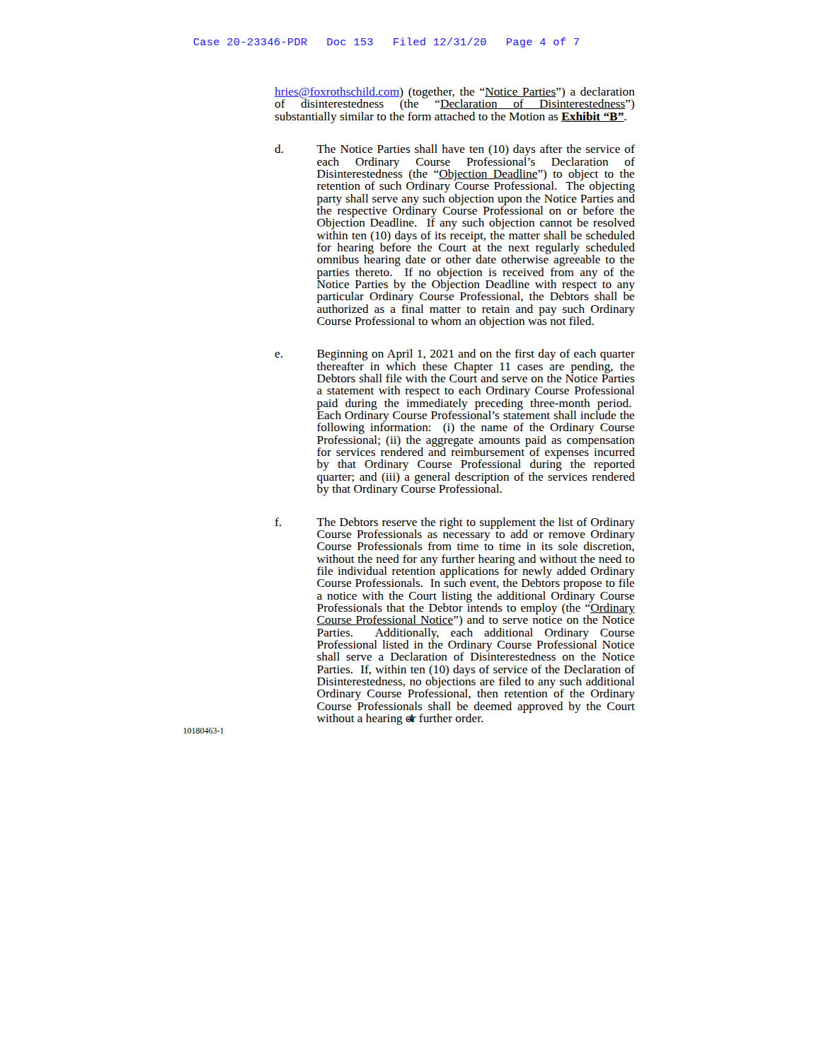Case 20-23346-PDR Doc 153 Filed 12/31/20 Page 4 of 7
hries@foxrothschild.com) (together, the “Notice Parties”) a declaration of disinterestedness (the “Declaration of Disinterestedness”) substantially similar to the form attached to the Motion as Exhibit “B”.
d.
The Notice Parties shall have ten (10) days after the service of each Ordinary Course Professional’s Declaration of Disinterestedness (the “Objection Deadline”) to object to the retention of such Ordinary Course Professional. The objecting party shall serve any such objection upon the Notice Parties and the respective Ordinary Course Professional on or before the Objection Deadline. If any such objection cannot be resolved within ten (10) days of its receipt, the matter shall be scheduled for hearing before the Court at the next regularly scheduled omnibus hearing date or other date otherwise agreeable to the parties thereto. If no objection is received from any of the Notice Parties by the Objection Deadline with respect to any particular Ordinary Course Professional, the Debtors shall be authorized as a final matter to retain and pay such Ordinary Course Professional to whom an objection was not filed.
e.
Beginning on April 1, 2021 and on the first day of each quarter thereafter in which these Chapter 11 cases are pending, the Debtors shall file with the Court and serve on the Notice Parties a statement with respect to each Ordinary Course Professional paid during the immediately preceding three-month period. Each Ordinary Course Professional’s statement shall include the following information: (i) the name of the Ordinary Course Professional; (ii) the aggregate amounts paid as compensation for services rendered and reimbursement of expenses incurred by that Ordinary Course Professional during the reported quarter; and (iii) a general description of the services rendered by that Ordinary Course Professional.
f.
The Debtors reserve the right to supplement the list of Ordinary Course Professionals as necessary to add or remove Ordinary Course Professionals from time to time in its sole discretion, without the need for any further hearing and without the need to file individual retention applications for newly added Ordinary Course Professionals. In such event, the Debtors propose to file a notice with the Court listing the additional Ordinary Course Professionals that the Debtor intends to employ (the “Ordinary Course Professional Notice”) and to serve notice on the Notice Parties. Additionally, each additional Ordinary Course Professional listed in the Ordinary Course Professional Notice shall serve a Declaration of Disinterestedness on the Notice Parties. If, within ten (10) days of service of the Declaration of Disinterestedness, no objections are filed to any such additional Ordinary Course Professional, then retention of the Ordinary Course Professionals shall be deemed approved by the Court without a hearing or further order.
4
10180463-1